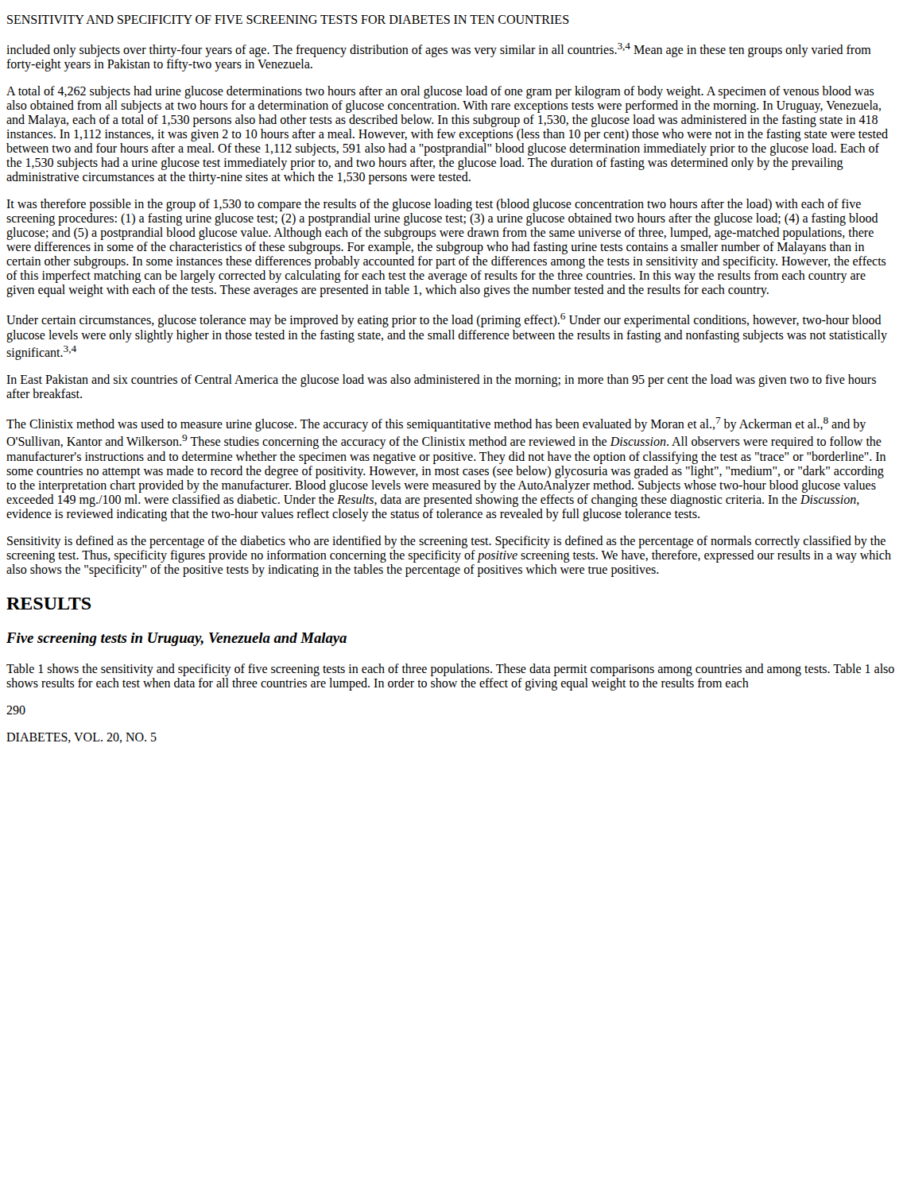SENSITIVITY AND SPECIFICITY OF FIVE SCREENING TESTS FOR DIABETES IN TEN COUNTRIES
included only subjects over thirty-four years of age. The frequency distribution of ages was very similar in all countries.3,4 Mean age in these ten groups only varied from forty-eight years in Pakistan to fifty-two years in Venezuela.
A total of 4,262 subjects had urine glucose determinations two hours after an oral glucose load of one gram per kilogram of body weight. A specimen of venous blood was also obtained from all subjects at two hours for a determination of glucose concentration. With rare exceptions tests were performed in the morning. In Uruguay, Venezuela, and Malaya, each of a total of 1,530 persons also had other tests as described below. In this subgroup of 1,530, the glucose load was administered in the fasting state in 418 instances. In 1,112 instances, it was given 2 to 10 hours after a meal. However, with few exceptions (less than 10 per cent) those who were not in the fasting state were tested between two and four hours after a meal. Of these 1,112 subjects, 591 also had a "postprandial" blood glucose determination immediately prior to the glucose load. Each of the 1,530 subjects had a urine glucose test immediately prior to, and two hours after, the glucose load. The duration of fasting was determined only by the prevailing administrative circumstances at the thirty-nine sites at which the 1,530 persons were tested.
It was therefore possible in the group of 1,530 to compare the results of the glucose loading test (blood glucose concentration two hours after the load) with each of five screening procedures: (1) a fasting urine glucose test; (2) a postprandial urine glucose test; (3) a urine glucose obtained two hours after the glucose load; (4) a fasting blood glucose; and (5) a postprandial blood glucose value. Although each of the subgroups were drawn from the same universe of three, lumped, age-matched populations, there were differences in some of the characteristics of these subgroups. For example, the subgroup who had fasting urine tests contains a smaller number of Malayans than in certain other subgroups. In some instances these differences probably accounted for part of the differences among the tests in sensitivity and specificity. However, the effects of this imperfect matching can be largely corrected by calculating for each test the average of results for the three countries. In this way the results from each country are given equal weight with each of the tests. These averages are presented in table 1, which also gives the number tested and the results for each country.
Under certain circumstances, glucose tolerance may be improved by eating prior to the load (priming effect).6 Under our experimental conditions, however, two-hour blood glucose levels were only slightly higher in those tested in the fasting state, and the small difference between the results in fasting and nonfasting subjects was not statistically significant.3,4
In East Pakistan and six countries of Central America the glucose load was also administered in the morning; in more than 95 per cent the load was given two to five hours after breakfast.
The Clinistix method was used to measure urine glucose. The accuracy of this semiquantitative method has been evaluated by Moran et al.,7 by Ackerman et al.,8 and by O'Sullivan, Kantor and Wilkerson.9 These studies concerning the accuracy of the Clinistix method are reviewed in the Discussion. All observers were required to follow the manufacturer's instructions and to determine whether the specimen was negative or positive. They did not have the option of classifying the test as "trace" or "borderline". In some countries no attempt was made to record the degree of positivity. However, in most cases (see below) glycosuria was graded as "light", "medium", or "dark" according to the interpretation chart provided by the manufacturer. Blood glucose levels were measured by the AutoAnalyzer method. Subjects whose two-hour blood glucose values exceeded 149 mg./100 ml. were classified as diabetic. Under the Results, data are presented showing the effects of changing these diagnostic criteria. In the Discussion, evidence is reviewed indicating that the two-hour values reflect closely the status of tolerance as revealed by full glucose tolerance tests.
Sensitivity is defined as the percentage of the diabetics who are identified by the screening test. Specificity is defined as the percentage of normals correctly classified by the screening test. Thus, specificity figures provide no information concerning the specificity of positive screening tests. We have, therefore, expressed our results in a way which also shows the "specificity" of the positive tests by indicating in the tables the percentage of positives which were true positives.
RESULTS
Five screening tests in Uruguay, Venezuela and Malaya
Table 1 shows the sensitivity and specificity of five screening tests in each of three populations. These data permit comparisons among countries and among tests. Table 1 also shows results for each test when data for all three countries are lumped. In order to show the effect of giving equal weight to the results from each
290
DIABETES, VOL. 20, NO. 5